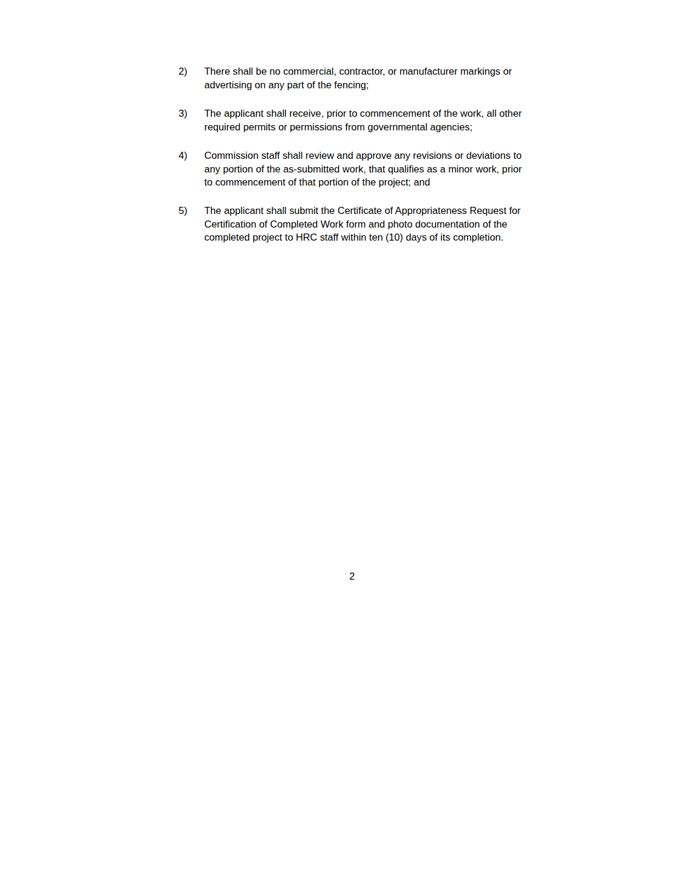2) There shall be no commercial, contractor, or manufacturer markings or advertising on any part of the fencing;
3) The applicant shall receive, prior to commencement of the work, all other required permits or permissions from governmental agencies;
4) Commission staff shall review and approve any revisions or deviations to any portion of the as-submitted work, that qualifies as a minor work, prior to commencement of that portion of the project; and
5) The applicant shall submit the Certificate of Appropriateness Request for Certification of Completed Work form and photo documentation of the completed project to HRC staff within ten (10) days of its completion.
2